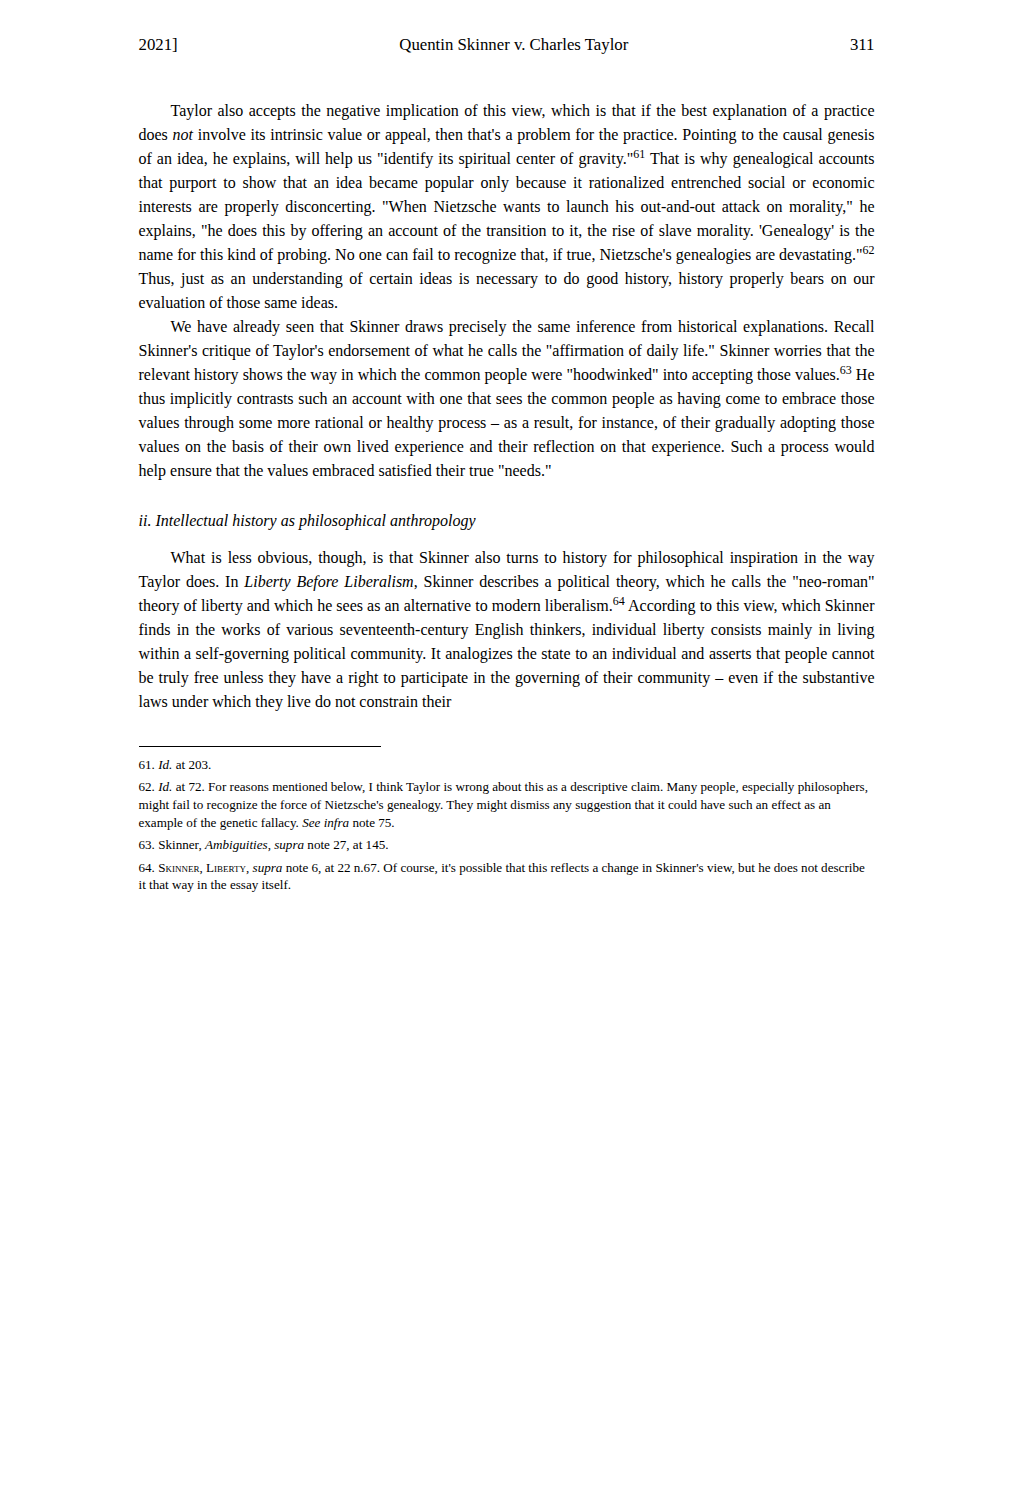2021] Quentin Skinner v. Charles Taylor 311
Taylor also accepts the negative implication of this view, which is that if the best explanation of a practice does not involve its intrinsic value or appeal, then that's a problem for the practice. Pointing to the causal genesis of an idea, he explains, will help us "identify its spiritual center of gravity."61 That is why genealogical accounts that purport to show that an idea became popular only because it rationalized entrenched social or economic interests are properly disconcerting. "When Nietzsche wants to launch his out-and-out attack on morality," he explains, "he does this by offering an account of the transition to it, the rise of slave morality. 'Genealogy' is the name for this kind of probing. No one can fail to recognize that, if true, Nietzsche's genealogies are devastating."62 Thus, just as an understanding of certain ideas is necessary to do good history, history properly bears on our evaluation of those same ideas.
We have already seen that Skinner draws precisely the same inference from historical explanations. Recall Skinner's critique of Taylor's endorsement of what he calls the "affirmation of daily life." Skinner worries that the relevant history shows the way in which the common people were "hoodwinked" into accepting those values.63 He thus implicitly contrasts such an account with one that sees the common people as having come to embrace those values through some more rational or healthy process – as a result, for instance, of their gradually adopting those values on the basis of their own lived experience and their reflection on that experience. Such a process would help ensure that the values embraced satisfied their true "needs."
ii. Intellectual history as philosophical anthropology
What is less obvious, though, is that Skinner also turns to history for philosophical inspiration in the way Taylor does. In Liberty Before Liberalism, Skinner describes a political theory, which he calls the "neo-roman" theory of liberty and which he sees as an alternative to modern liberalism.64 According to this view, which Skinner finds in the works of various seventeenth-century English thinkers, individual liberty consists mainly in living within a self-governing political community. It analogizes the state to an individual and asserts that people cannot be truly free unless they have a right to participate in the governing of their community – even if the substantive laws under which they live do not constrain their
61. Id. at 203.
62. Id. at 72. For reasons mentioned below, I think Taylor is wrong about this as a descriptive claim. Many people, especially philosophers, might fail to recognize the force of Nietzsche's genealogy. They might dismiss any suggestion that it could have such an effect as an example of the genetic fallacy. See infra note 75.
63. Skinner, Ambiguities, supra note 27, at 145.
64. Skinner, Liberty, supra note 6, at 22 n.67. Of course, it's possible that this reflects a change in Skinner's view, but he does not describe it that way in the essay itself.